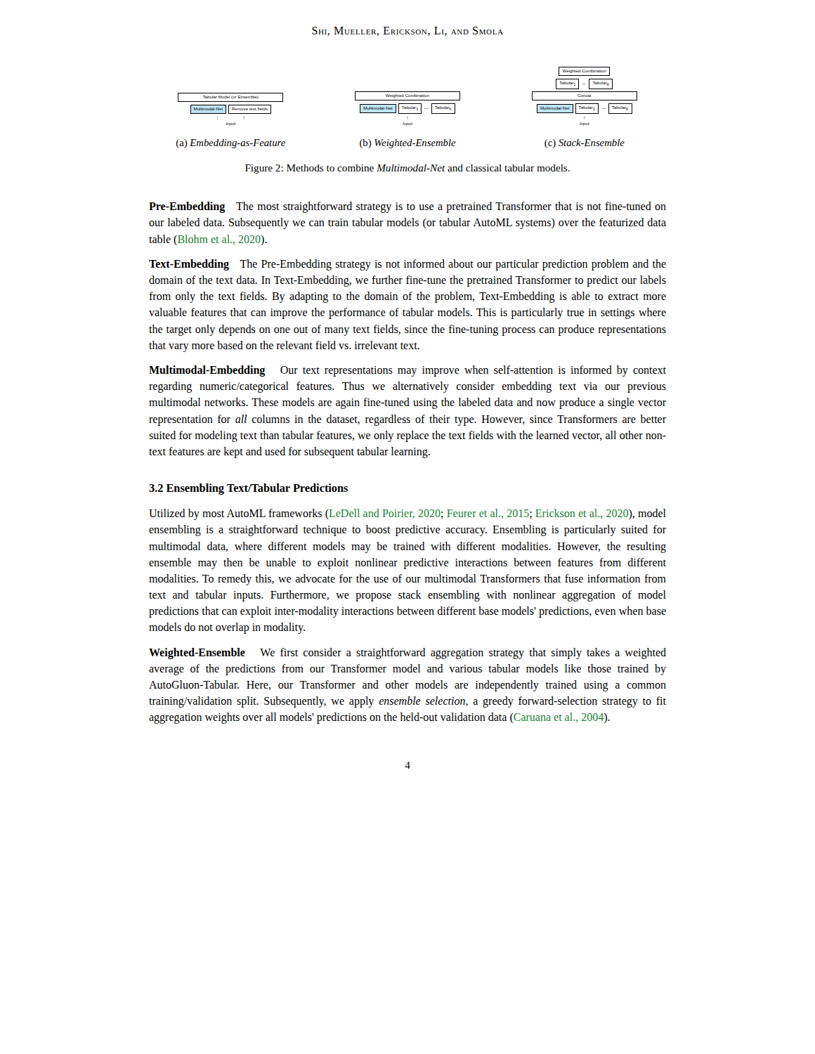Shi, Mueller, Erickson, Li, and Smola
Tabular Model (or Ensemble)
Multimodal-Net Remove text fields
↑ ↑
Input
(a) Embedding-as-Feature
Weighted Combination
Multimodal-Net Tabular1 ⋯ TabularK
↑
Input
(b) Weighted-Ensemble
Weighted Combination
Tabular1 ⋯ TabularK
Concat
Multimodal-Net Tabular1 ⋯ TabularK
↑
Input
(c) Stack-Ensemble
Figure 2: Methods to combine Multimodal-Net and classical tabular models.
Pre-Embedding The most straightforward strategy is to use a pretrained Transformer that is not fine-tuned on our labeled data. Subsequently we can train tabular models (or tabular AutoML systems) over the featurized data table (Blohm et al., 2020).
Text-Embedding The Pre-Embedding strategy is not informed about our particular prediction problem and the domain of the text data. In Text-Embedding, we further fine-tune the pretrained Transformer to predict our labels from only the text fields. By adapting to the domain of the problem, Text-Embedding is able to extract more valuable features that can improve the performance of tabular models. This is particularly true in settings where the target only depends on one out of many text fields, since the fine-tuning process can produce representations that vary more based on the relevant field vs. irrelevant text.
Multimodal-Embedding Our text representations may improve when self-attention is informed by context regarding numeric/categorical features. Thus we alternatively consider embedding text via our previous multimodal networks. These models are again fine-tuned using the labeled data and now produce a single vector representation for all columns in the dataset, regardless of their type. However, since Transformers are better suited for modeling text than tabular features, we only replace the text fields with the learned vector, all other non-text features are kept and used for subsequent tabular learning.
3.2 Ensembling Text/Tabular Predictions
Utilized by most AutoML frameworks (LeDell and Poirier, 2020; Feurer et al., 2015; Erickson et al., 2020), model ensembling is a straightforward technique to boost predictive accuracy. Ensembling is particularly suited for multimodal data, where different models may be trained with different modalities. However, the resulting ensemble may then be unable to exploit nonlinear predictive interactions between features from different modalities. To remedy this, we advocate for the use of our multimodal Transformers that fuse information from text and tabular inputs. Furthermore, we propose stack ensembling with nonlinear aggregation of model predictions that can exploit inter-modality interactions between different base models' predictions, even when base models do not overlap in modality.
Weighted-Ensemble We first consider a straightforward aggregation strategy that simply takes a weighted average of the predictions from our Transformer model and various tabular models like those trained by AutoGluon-Tabular. Here, our Transformer and other models are independently trained using a common training/validation split. Subsequently, we apply ensemble selection, a greedy forward-selection strategy to fit aggregation weights over all models' predictions on the held-out validation data (Caruana et al., 2004).
4